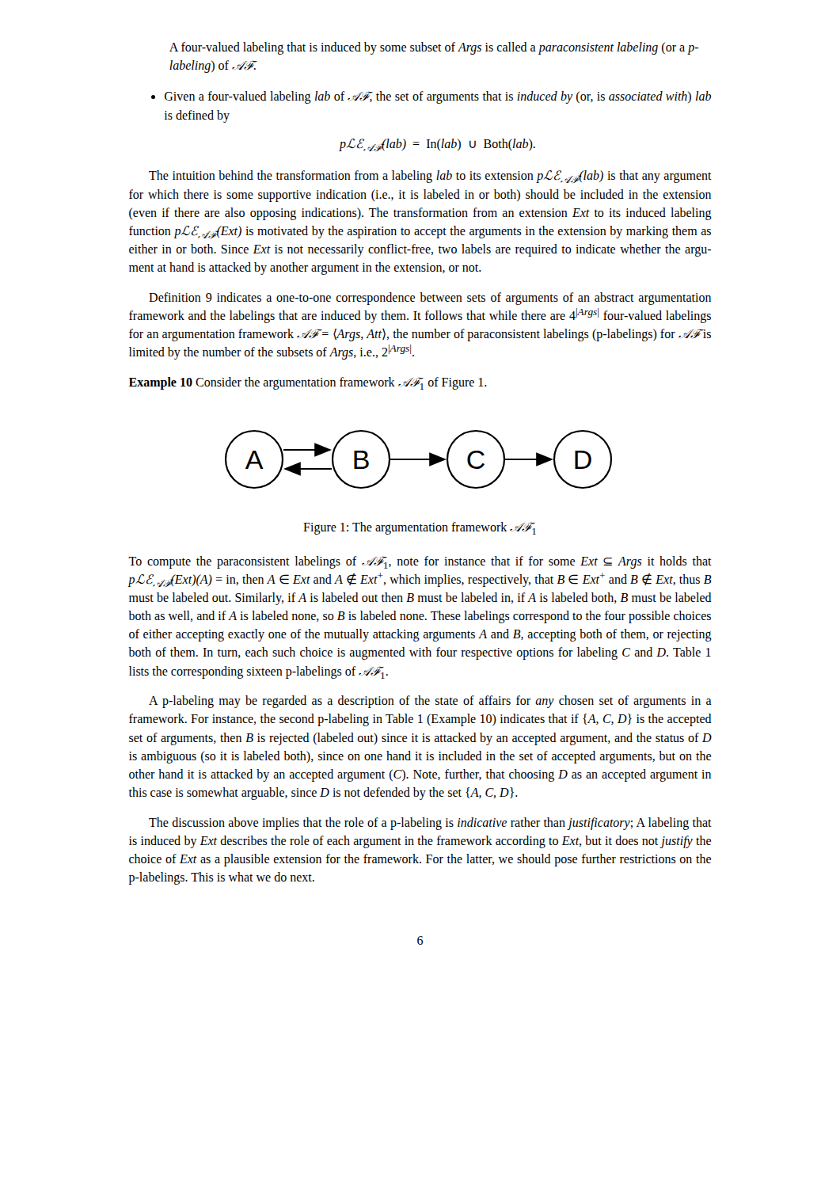A four-valued labeling that is induced by some subset of Args is called a paraconsistent labeling (or a p-labeling) of 𝒜ℱ.
Given a four-valued labeling lab of 𝒜ℱ, the set of arguments that is induced by (or, is associated with) lab is defined by
pℒℰ𝒜ℱ(lab) = In(lab) ∪ Both(lab).
The intuition behind the transformation from a labeling lab to its extension pℒℰ𝒜ℱ(lab) is that any argument for which there is some supportive indication (i.e., it is labeled in or both) should be included in the extension (even if there are also opposing indications). The transformation from an extension Ext to its induced labeling function pℒℰ𝒜ℱ(Ext) is motivated by the aspiration to accept the arguments in the extension by marking them as either in or both. Since Ext is not necessarily conflict-free, two labels are required to indicate whether the argument at hand is attacked by another argument in the extension, or not.
Definition 9 indicates a one-to-one correspondence between sets of arguments of an abstract argumentation framework and the labelings that are induced by them. It follows that while there are 4|Args| four-valued labelings for an argumentation framework 𝒜ℱ = ⟨Args, Att⟩, the number of paraconsistent labelings (p-labelings) for 𝒜ℱ is limited by the number of the subsets of Args, i.e., 2|Args|.
Example 10 Consider the argumentation framework 𝒜ℱ1 of Figure 1.
A B C D
Figure 1: The argumentation framework 𝒜ℱ1
To compute the paraconsistent labelings of 𝒜ℱ1, note for instance that if for some Ext ⊆ Args it holds that pℒℰ𝒜ℱ(Ext)(A) = in, then A ∈ Ext and A ∉ Ext+, which implies, respectively, that B ∈ Ext+ and B ∉ Ext, thus B must be labeled out. Similarly, if A is labeled out then B must be labeled in, if A is labeled both, B must be labeled both as well, and if A is labeled none, so B is labeled none. These labelings correspond to the four possible choices of either accepting exactly one of the mutually attacking arguments A and B, accepting both of them, or rejecting both of them. In turn, each such choice is augmented with four respective options for labeling C and D. Table 1 lists the corresponding sixteen p-labelings of 𝒜ℱ1.
A p-labeling may be regarded as a description of the state of affairs for any chosen set of arguments in a framework. For instance, the second p-labeling in Table 1 (Example 10) indicates that if {A, C, D} is the accepted set of arguments, then B is rejected (labeled out) since it is attacked by an accepted argument, and the status of D is ambiguous (so it is labeled both), since on one hand it is included in the set of accepted arguments, but on the other hand it is attacked by an accepted argument (C). Note, further, that choosing D as an accepted argument in this case is somewhat arguable, since D is not defended by the set {A, C, D}.
The discussion above implies that the role of a p-labeling is indicative rather than justificatory; A labeling that is induced by Ext describes the role of each argument in the framework according to Ext, but it does not justify the choice of Ext as a plausible extension for the framework. For the latter, we should pose further restrictions on the p-labelings. This is what we do next.
6